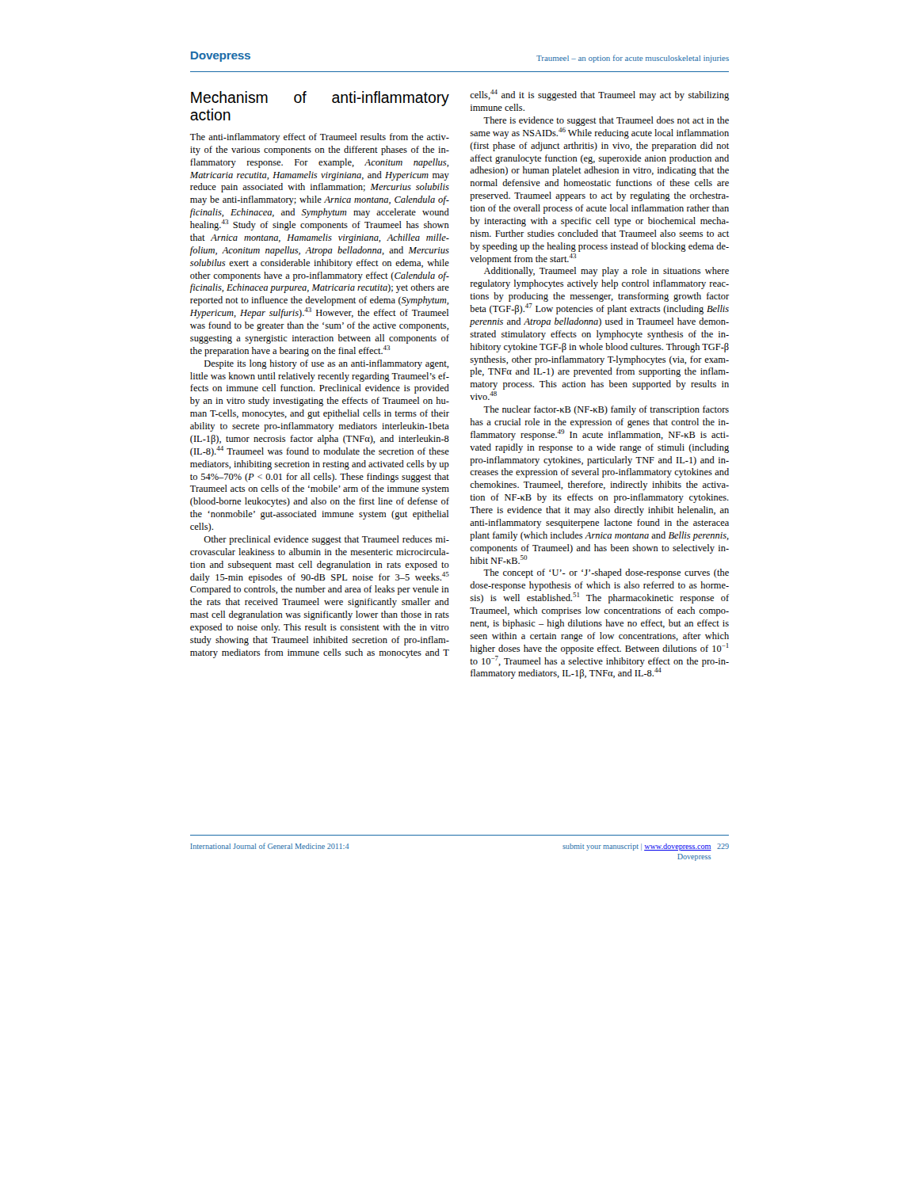Dove press
Traumeel – an option for acute musculoskeletal injuries
Mechanism of anti-inflammatory action
The anti-inflammatory effect of Traumeel results from the activity of the various components on the different phases of the inflammatory response. For example, Aconitum napellus, Matricaria recutita, Hamamelis virginiana, and Hypericum may reduce pain associated with inflammation; Mercurius solubilis may be anti-inflammatory; while Arnica montana, Calendula officinalis, Echinacea, and Symphytum may accelerate wound healing.43 Study of single components of Traumeel has shown that Arnica montana, Hamamelis virginiana, Achillea millefolium, Aconitum napellus, Atropa belladonna, and Mercurius solubilus exert a considerable inhibitory effect on edema, while other components have a pro-inflammatory effect (Calendula officinalis, Echinacea purpurea, Matricaria recutita); yet others are reported not to influence the development of edema (Symphytum, Hypericum, Hepar sulfuris).43 However, the effect of Traumeel was found to be greater than the ‘sum’ of the active components, suggesting a synergistic interaction between all components of the preparation have a bearing on the final effect.43
Despite its long history of use as an anti-inflammatory agent, little was known until relatively recently regarding Traumeel’s effects on immune cell function. Preclinical evidence is provided by an in vitro study investigating the effects of Traumeel on human T-cells, monocytes, and gut epithelial cells in terms of their ability to secrete pro-inflammatory mediators interleukin-1beta (IL-1β), tumor necrosis factor alpha (TNFα), and interleukin-8 (IL-8).44 Traumeel was found to modulate the secretion of these mediators, inhibiting secretion in resting and activated cells by up to 54%–70% (P < 0.01 for all cells). These findings suggest that Traumeel acts on cells of the ‘mobile’ arm of the immune system (blood-borne leukocytes) and also on the first line of defense of the ‘nonmobile’ gut-associated immune system (gut epithelial cells).
Other preclinical evidence suggest that Traumeel reduces microvascular leakiness to albumin in the mesenteric microcirculation and subsequent mast cell degranulation in rats exposed to daily 15-min episodes of 90-dB SPL noise for 3–5 weeks.45 Compared to controls, the number and area of leaks per venule in the rats that received Traumeel were significantly smaller and mast cell degranulation was significantly lower than those in rats exposed to noise only. This result is consistent with the in vitro study showing that Traumeel inhibited secretion of pro-inflammatory mediators from immune cells such as monocytes and T cells,44 and it is suggested that Traumeel may act by stabilizing immune cells.
There is evidence to suggest that Traumeel does not act in the same way as NSAIDs.46 While reducing acute local inflammation (first phase of adjunct arthritis) in vivo, the preparation did not affect granulocyte function (eg, superoxide anion production and adhesion) or human platelet adhesion in vitro, indicating that the normal defensive and homeostatic functions of these cells are preserved. Traumeel appears to act by regulating the orchestration of the overall process of acute local inflammation rather than by interacting with a specific cell type or biochemical mechanism. Further studies concluded that Traumeel also seems to act by speeding up the healing process instead of blocking edema development from the start.43
Additionally, Traumeel may play a role in situations where regulatory lymphocytes actively help control inflammatory reactions by producing the messenger, transforming growth factor beta (TGF-β).47 Low potencies of plant extracts (including Bellis perennis and Atropa belladonna) used in Traumeel have demonstrated stimulatory effects on lymphocyte synthesis of the inhibitory cytokine TGF-β in whole blood cultures. Through TGF-β synthesis, other pro-inflammatory T-lymphocytes (via, for example, TNFα and IL-1) are prevented from supporting the inflammatory process. This action has been supported by results in vivo.48
The nuclear factor-κB (NF-κB) family of transcription factors has a crucial role in the expression of genes that control the inflammatory response.49 In acute inflammation, NF-κB is activated rapidly in response to a wide range of stimuli (including pro-inflammatory cytokines, particularly TNF and IL-1) and increases the expression of several pro-inflammatory cytokines and chemokines. Traumeel, therefore, indirectly inhibits the activation of NF-κB by its effects on pro-inflammatory cytokines. There is evidence that it may also directly inhibit helenalin, an anti-inflammatory sesquiterpene lactone found in the asteracea plant family (which includes Arnica montana and Bellis perennis, components of Traumeel) and has been shown to selectively inhibit NF-κB.50
The concept of ‘U’- or ‘J’-shaped dose-response curves (the dose-response hypothesis of which is also referred to as hormesis) is well established.51 The pharmacokinetic response of Traumeel, which comprises low concentrations of each component, is biphasic – high dilutions have no effect, but an effect is seen within a certain range of low concentrations, after which higher doses have the opposite effect. Between dilutions of 10−1 to 10−7, Traumeel has a selective inhibitory effect on the pro-inflammatory mediators, IL-1β, TNFα, and IL-8.44
International Journal of General Medicine 2011:4
submit your manuscript | www.dovepress.com
Dovepress
229